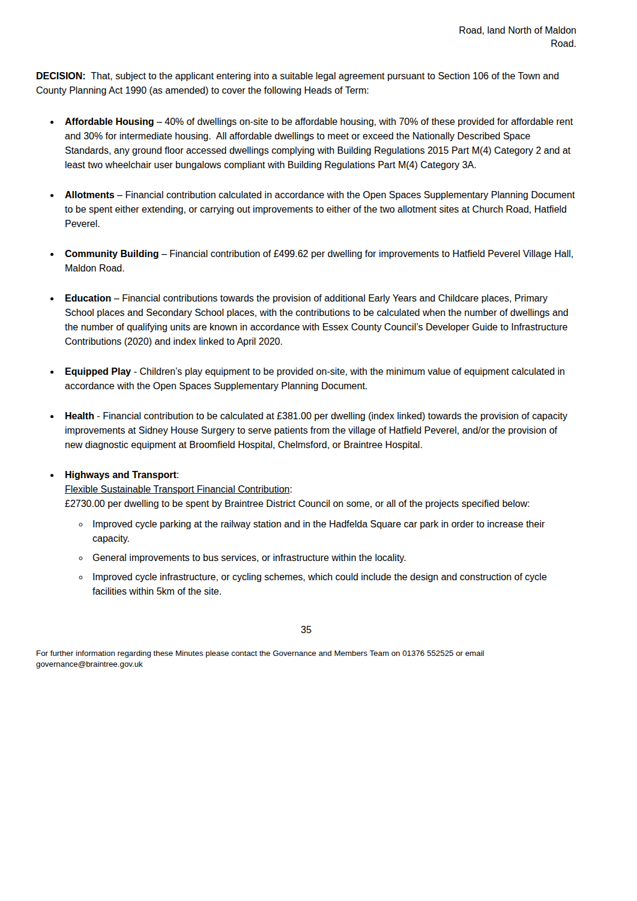Road, land North of Maldon
Road.
DECISION: That, subject to the applicant entering into a suitable legal agreement pursuant to Section 106 of the Town and County Planning Act 1990 (as amended) to cover the following Heads of Term:
Affordable Housing – 40% of dwellings on-site to be affordable housing, with 70% of these provided for affordable rent and 30% for intermediate housing. All affordable dwellings to meet or exceed the Nationally Described Space Standards, any ground floor accessed dwellings complying with Building Regulations 2015 Part M(4) Category 2 and at least two wheelchair user bungalows compliant with Building Regulations Part M(4) Category 3A.
Allotments – Financial contribution calculated in accordance with the Open Spaces Supplementary Planning Document to be spent either extending, or carrying out improvements to either of the two allotment sites at Church Road, Hatfield Peverel.
Community Building – Financial contribution of £499.62 per dwelling for improvements to Hatfield Peverel Village Hall, Maldon Road.
Education – Financial contributions towards the provision of additional Early Years and Childcare places, Primary School places and Secondary School places, with the contributions to be calculated when the number of dwellings and the number of qualifying units are known in accordance with Essex County Council’s Developer Guide to Infrastructure Contributions (2020) and index linked to April 2020.
Equipped Play - Children’s play equipment to be provided on-site, with the minimum value of equipment calculated in accordance with the Open Spaces Supplementary Planning Document.
Health - Financial contribution to be calculated at £381.00 per dwelling (index linked) towards the provision of capacity improvements at Sidney House Surgery to serve patients from the village of Hatfield Peverel, and/or the provision of new diagnostic equipment at Broomfield Hospital, Chelmsford, or Braintree Hospital.
Highways and Transport:
Flexible Sustainable Transport Financial Contribution:
£2730.00 per dwelling to be spent by Braintree District Council on some, or all of the projects specified below:
Improved cycle parking at the railway station and in the Hadfelda Square car park in order to increase their capacity.
General improvements to bus services, or infrastructure within the locality.
Improved cycle infrastructure, or cycling schemes, which could include the design and construction of cycle facilities within 5km of the site.
35
For further information regarding these Minutes please contact the Governance and Members Team on 01376 552525 or email governance@braintree.gov.uk